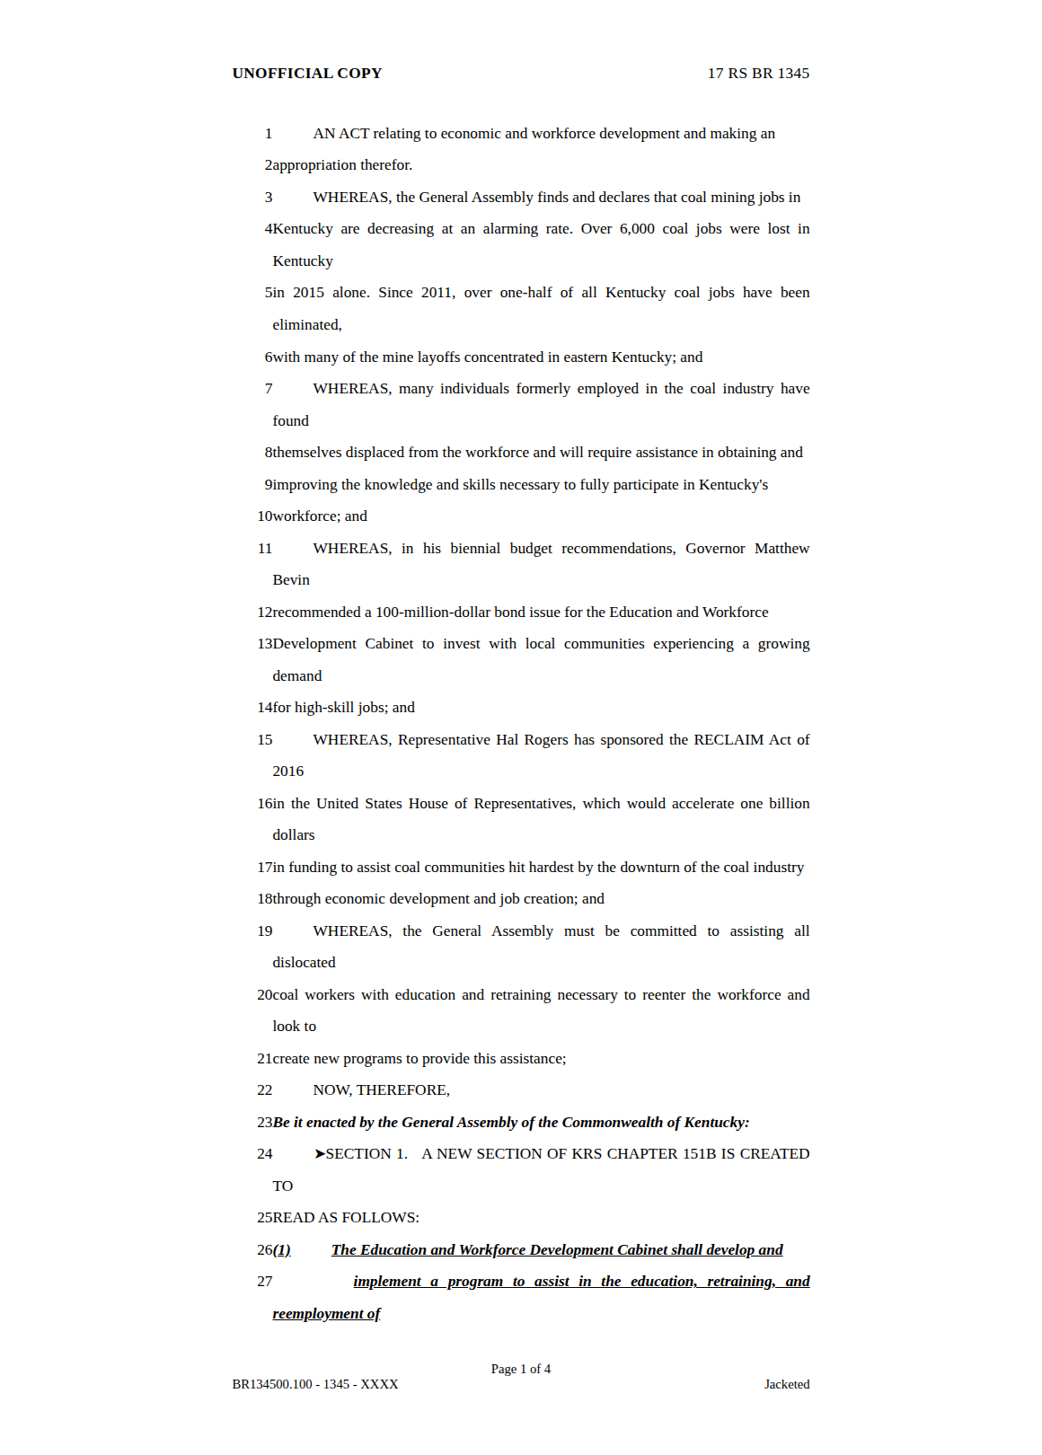Unofficial Copy
17 RS BR 1345
| 1 | AN ACT relating to economic and workforce development and making an |
| 2 | appropriation therefor. |
| 3 | WHEREAS, the General Assembly finds and declares that coal mining jobs in |
| 4 | Kentucky are decreasing at an alarming rate. Over 6,000 coal jobs were lost in Kentucky |
| 5 | in 2015 alone. Since 2011, over one-half of all Kentucky coal jobs have been eliminated, |
| 6 | with many of the mine layoffs concentrated in eastern Kentucky; and |
| 7 | WHEREAS, many individuals formerly employed in the coal industry have found |
| 8 | themselves displaced from the workforce and will require assistance in obtaining and |
| 9 | improving the knowledge and skills necessary to fully participate in Kentucky's |
| 10 | workforce; and |
| 11 | WHEREAS, in his biennial budget recommendations, Governor Matthew Bevin |
| 12 | recommended a 100-million-dollar bond issue for the Education and Workforce |
| 13 | Development Cabinet to invest with local communities experiencing a growing demand |
| 14 | for high-skill jobs; and |
| 15 | WHEREAS, Representative Hal Rogers has sponsored the RECLAIM Act of 2016 |
| 16 | in the United States House of Representatives, which would accelerate one billion dollars |
| 17 | in funding to assist coal communities hit hardest by the downturn of the coal industry |
| 18 | through economic development and job creation; and |
| 19 | WHEREAS, the General Assembly must be committed to assisting all dislocated |
| 20 | coal workers with education and retraining necessary to reenter the workforce and look to |
| 21 | create new programs to provide this assistance; |
| 22 | NOW, THEREFORE, |
| 23 | Be it enacted by the General Assembly of the Commonwealth of Kentucky: |
| 24 | ➤ SECTION 1. A NEW SECTION OF KRS CHAPTER 151B IS CREATED TO |
| 25 | READ AS FOLLOWS: |
| 26 | (1) The Education and Workforce Development Cabinet shall develop and |
| 27 | implement a program to assist in the education, retraining, and reemployment of |
Page 1 of 4
BR134500.100 - 1345 - XXXX
Jacketed